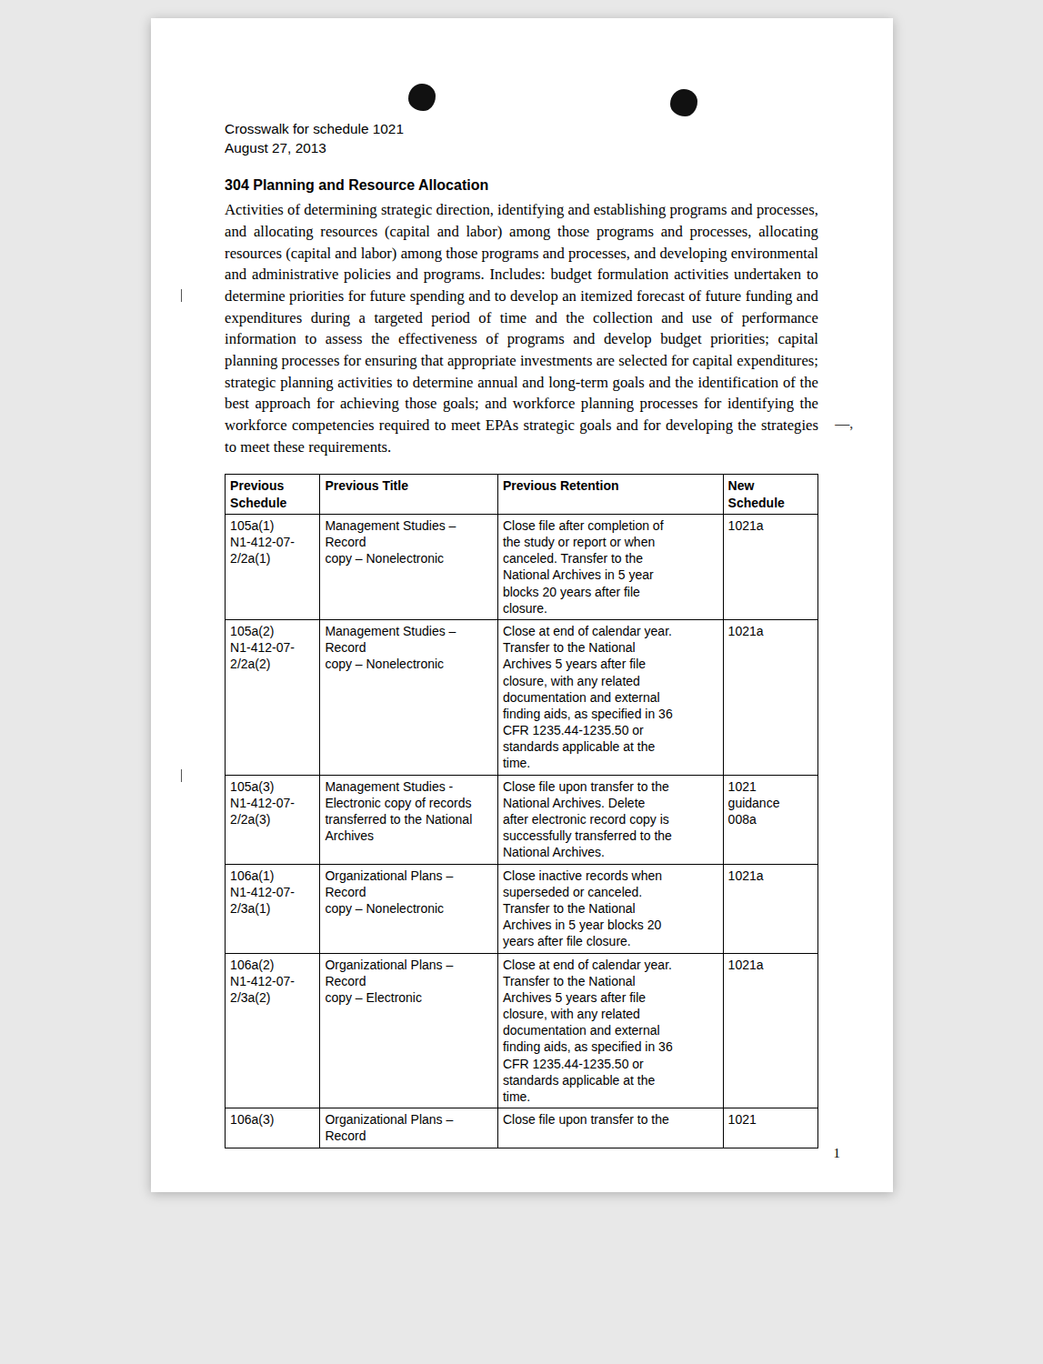Crosswalk for schedule 1021
August 27, 2013
304 Planning and Resource Allocation
Activities of determining strategic direction, identifying and establishing programs and processes, and allocating resources (capital and labor) among those programs and processes, allocating resources (capital and labor) among those programs and processes, and developing environmental and administrative policies and programs. Includes: budget formulation activities undertaken to determine priorities for future spending and to develop an itemized forecast of future funding and expenditures during a targeted period of time and the collection and use of performance information to assess the effectiveness of programs and develop budget priorities; capital planning processes for ensuring that appropriate investments are selected for capital expenditures; strategic planning activities to determine annual and long-term goals and the identification of the best approach for achieving those goals; and workforce planning processes for identifying the workforce competencies required to meet EPAs strategic goals and for developing the strategies to meet these requirements.
—,
| Previous Schedule | Previous Title | Previous Retention | New Schedule |
| --- | --- | --- | --- |
| 105a(1) N1-412-07- 2/2a(1) | Management Studies – Record copy – Nonelectronic | Close file after completion of the study or report or when canceled. Transfer to the National Archives in 5 year blocks 20 years after file closure. | 1021a |
| 105a(2) N1-412-07- 2/2a(2) | Management Studies – Record copy – Nonelectronic | Close at end of calendar year. Transfer to the National Archives 5 years after file closure, with any related documentation and external finding aids, as specified in 36 CFR 1235.44-1235.50 or standards applicable at the time. | 1021a |
| 105a(3) N1-412-07- 2/2a(3) | Management Studies - Electronic copy of records transferred to the National Archives | Close file upon transfer to the National Archives. Delete after electronic record copy is successfully transferred to the National Archives. | 1021 guidance 008a |
| 106a(1) N1-412-07- 2/3a(1) | Organizational Plans – Record copy – Nonelectronic | Close inactive records when superseded or canceled. Transfer to the National Archives in 5 year blocks 20 years after file closure. | 1021a |
| 106a(2) N1-412-07- 2/3a(2) | Organizational Plans – Record copy – Electronic | Close at end of calendar year. Transfer to the National Archives 5 years after file closure, with any related documentation and external finding aids, as specified in 36 CFR 1235.44-1235.50 or standards applicable at the time. | 1021a |
| 106a(3) | Organizational Plans – Record | Close file upon transfer to the | 1021 |
1